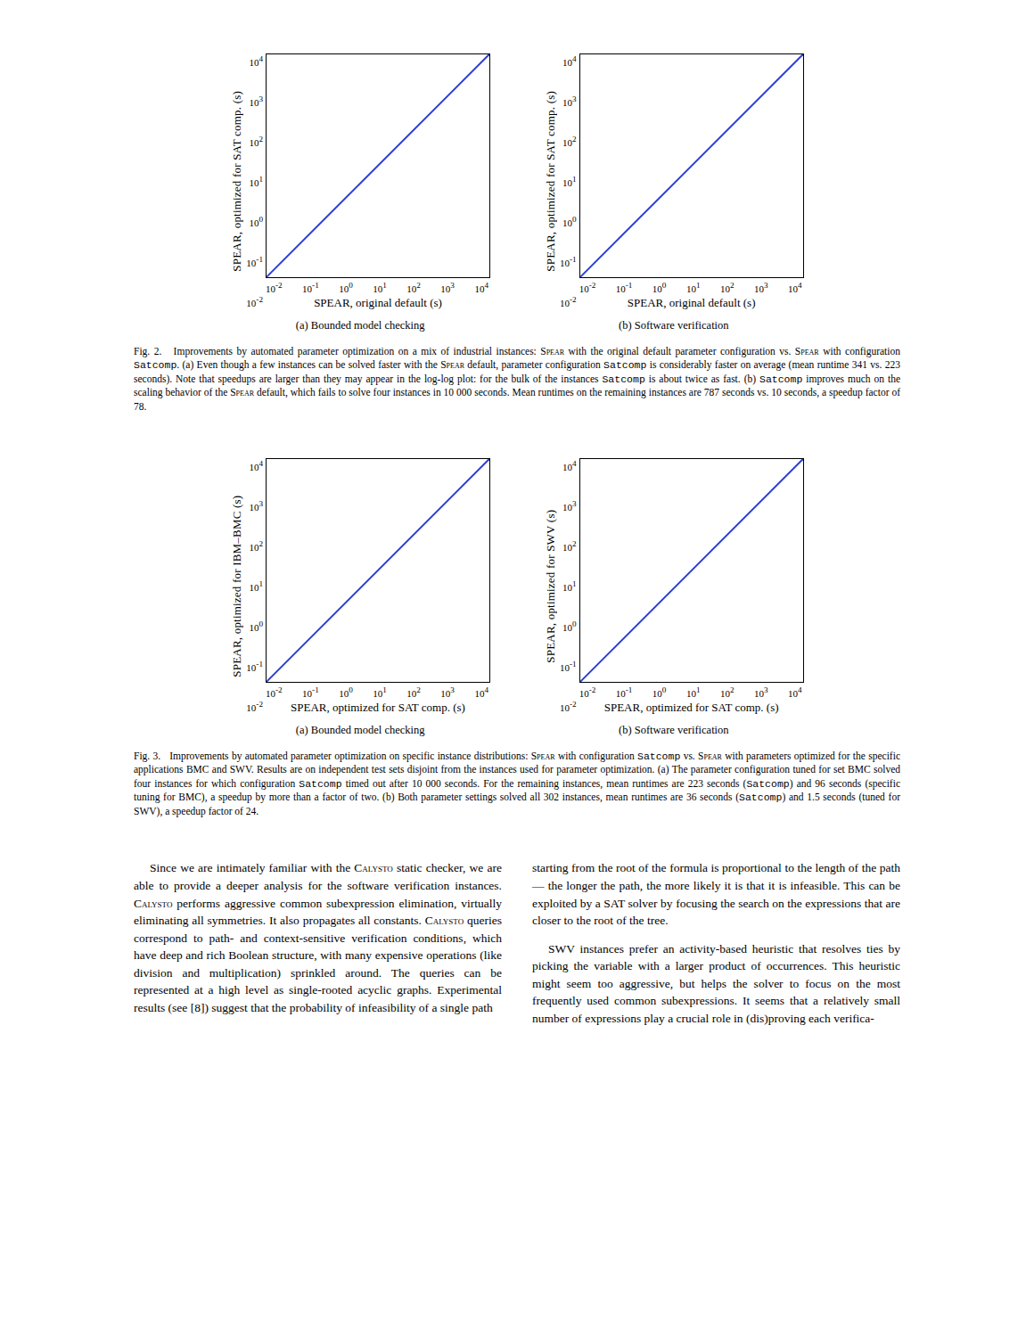SPEAR, optimized for SAT comp. (s)
104 103 102 101 100 10-1 10-2
10-2 10-1 100 101 102 103 104
SPEAR, original default (s)
(a) Bounded model checking
SPEAR, optimized for SAT comp. (s)
104 103 102 101 100 10-1 10-2
10-2 10-1 100 101 102 103 104
SPEAR, original default (s)
(b) Software verification
Fig. 2. Improvements by automated parameter optimization on a mix of industrial instances: Spear with the original default parameter configuration vs. Spear with configuration Satcomp. (a) Even though a few instances can be solved faster with the Spear default, parameter configuration Satcomp is considerably faster on average (mean runtime 341 vs. 223 seconds). Note that speedups are larger than they may appear in the log-log plot: for the bulk of the instances Satcomp is about twice as fast. (b) Satcomp improves much on the scaling behavior of the Spear default, which fails to solve four instances in 10 000 seconds. Mean runtimes on the remaining instances are 787 seconds vs. 10 seconds, a speedup factor of 78.
SPEAR, optimized for IBM–BMC (s)
104 103 102 101 100 10-1 10-2
10-2 10-1 100 101 102 103 104
SPEAR, optimized for SAT comp. (s)
(a) Bounded model checking
SPEAR, optimized for SWV (s)
104 103 102 101 100 10-1 10-2
10-2 10-1 100 101 102 103 104
SPEAR, optimized for SAT comp. (s)
(b) Software verification
Fig. 3. Improvements by automated parameter optimization on specific instance distributions: Spear with configuration Satcomp vs. Spear with parameters optimized for the specific applications BMC and SWV. Results are on independent test sets disjoint from the instances used for parameter optimization. (a) The parameter configuration tuned for set BMC solved four instances for which configuration Satcomp timed out after 10 000 seconds. For the remaining instances, mean runtimes are 223 seconds (Satcomp) and 96 seconds (specific tuning for BMC), a speedup by more than a factor of two. (b) Both parameter settings solved all 302 instances, mean runtimes are 36 seconds (Satcomp) and 1.5 seconds (tuned for SWV), a speedup factor of 24.
Since we are intimately familiar with the Calysto static checker, we are able to provide a deeper analysis for the software verification instances. Calysto performs aggressive common subexpression elimination, virtually eliminating all symmetries. It also propagates all constants. Calysto queries correspond to path- and context-sensitive verification conditions, which have deep and rich Boolean structure, with many expensive operations (like division and multiplication) sprinkled around. The queries can be represented at a high level as single-rooted acyclic graphs. Experimental results (see [8]) suggest that the probability of infeasibility of a single path
starting from the root of the formula is proportional to the length of the path — the longer the path, the more likely it is that it is infeasible. This can be exploited by a SAT solver by focusing the search on the expressions that are closer to the root of the tree.
SWV instances prefer an activity-based heuristic that resolves ties by picking the variable with a larger product of occurrences. This heuristic might seem too aggressive, but helps the solver to focus on the most frequently used common subexpressions. It seems that a relatively small number of expressions play a crucial role in (dis)proving each verifica-